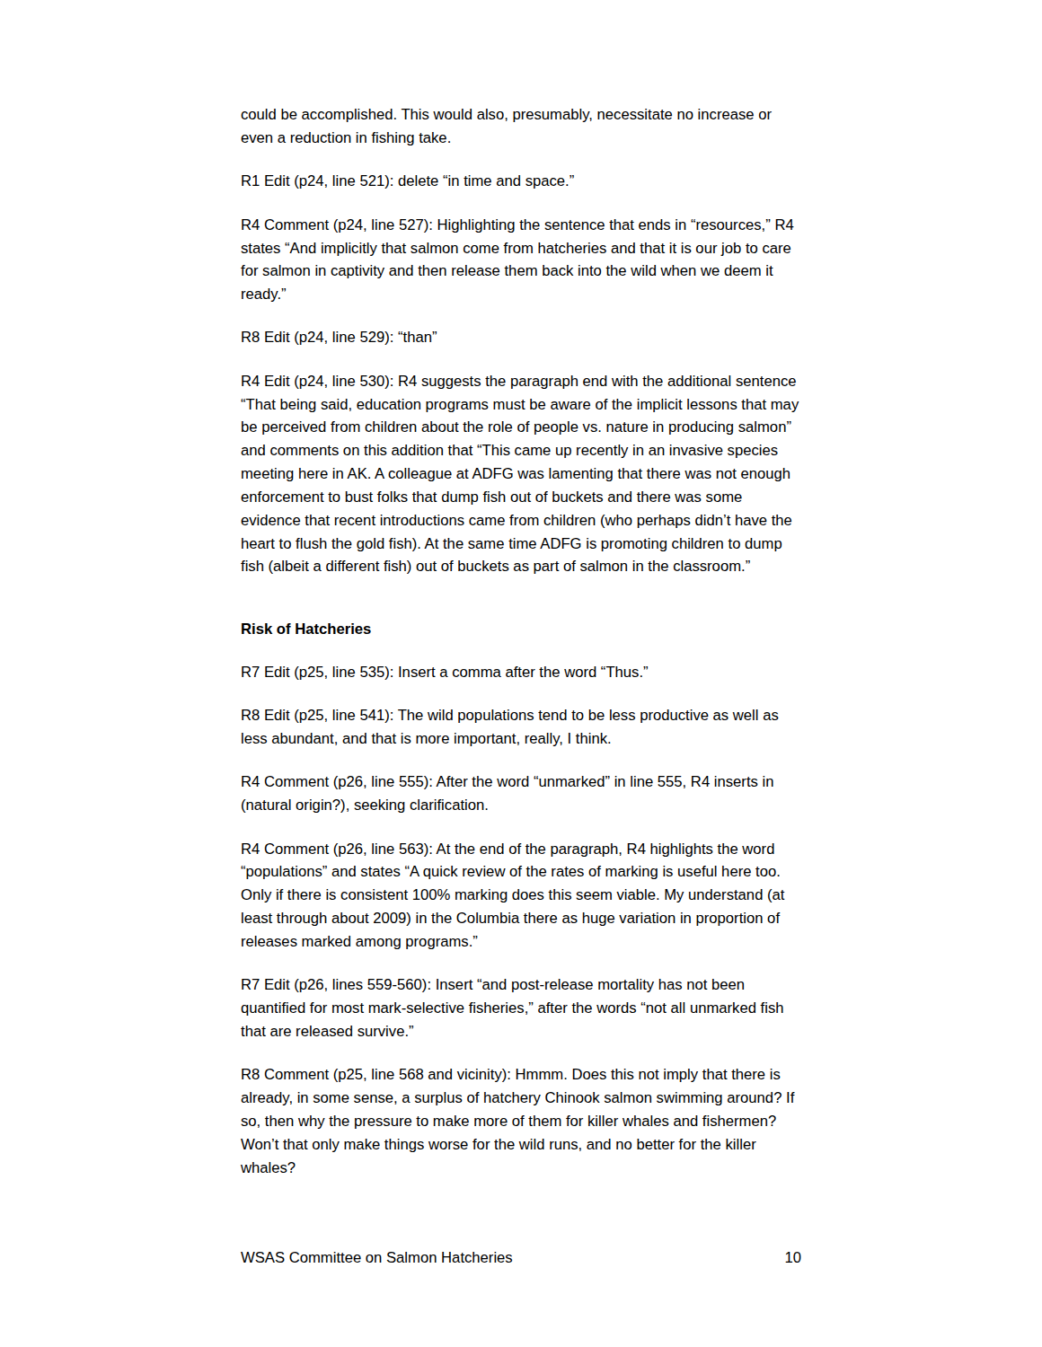could be accomplished. This would also, presumably, necessitate no increase or even a reduction in fishing take.
R1 Edit (p24, line 521): delete “in time and space.”
R4 Comment (p24, line 527): Highlighting the sentence that ends in “resources,” R4 states “And implicitly that salmon come from hatcheries and that it is our job to care for salmon in captivity and then release them back into the wild when we deem it ready.”
R8 Edit (p24, line 529): “than”
R4 Edit (p24, line 530): R4 suggests the paragraph end with the additional sentence “That being said, education programs must be aware of the implicit lessons that may be perceived from children about the role of people vs. nature in producing salmon” and comments on this addition that “This came up recently in an invasive species meeting here in AK. A colleague at ADFG was lamenting that there was not enough enforcement to bust folks that dump fish out of buckets and there was some evidence that recent introductions came from children (who perhaps didn’t have the heart to flush the gold fish). At the same time ADFG is promoting children to dump fish (albeit a different fish) out of buckets as part of salmon in the classroom.”
Risk of Hatcheries
R7 Edit (p25, line 535): Insert a comma after the word “Thus.”
R8 Edit (p25, line 541): The wild populations tend to be less productive as well as less abundant, and that is more important, really, I think.
R4 Comment (p26, line 555): After the word “unmarked” in line 555, R4 inserts in (natural origin?), seeking clarification.
R4 Comment (p26, line 563): At the end of the paragraph, R4 highlights the word “populations” and states “A quick review of the rates of marking is useful here too. Only if there is consistent 100% marking does this seem viable. My understand (at least through about 2009) in the Columbia there as huge variation in proportion of releases marked among programs.”
R7 Edit (p26, lines 559-560): Insert “and post-release mortality has not been quantified for most mark-selective fisheries,” after the words “not all unmarked fish that are released survive.”
R8 Comment (p25, line 568 and vicinity): Hmmm. Does this not imply that there is already, in some sense, a surplus of hatchery Chinook salmon swimming around? If so, then why the pressure to make more of them for killer whales and fishermen? Won’t that only make things worse for the wild runs, and no better for the killer whales?
WSAS Committee on Salmon Hatcheries 10